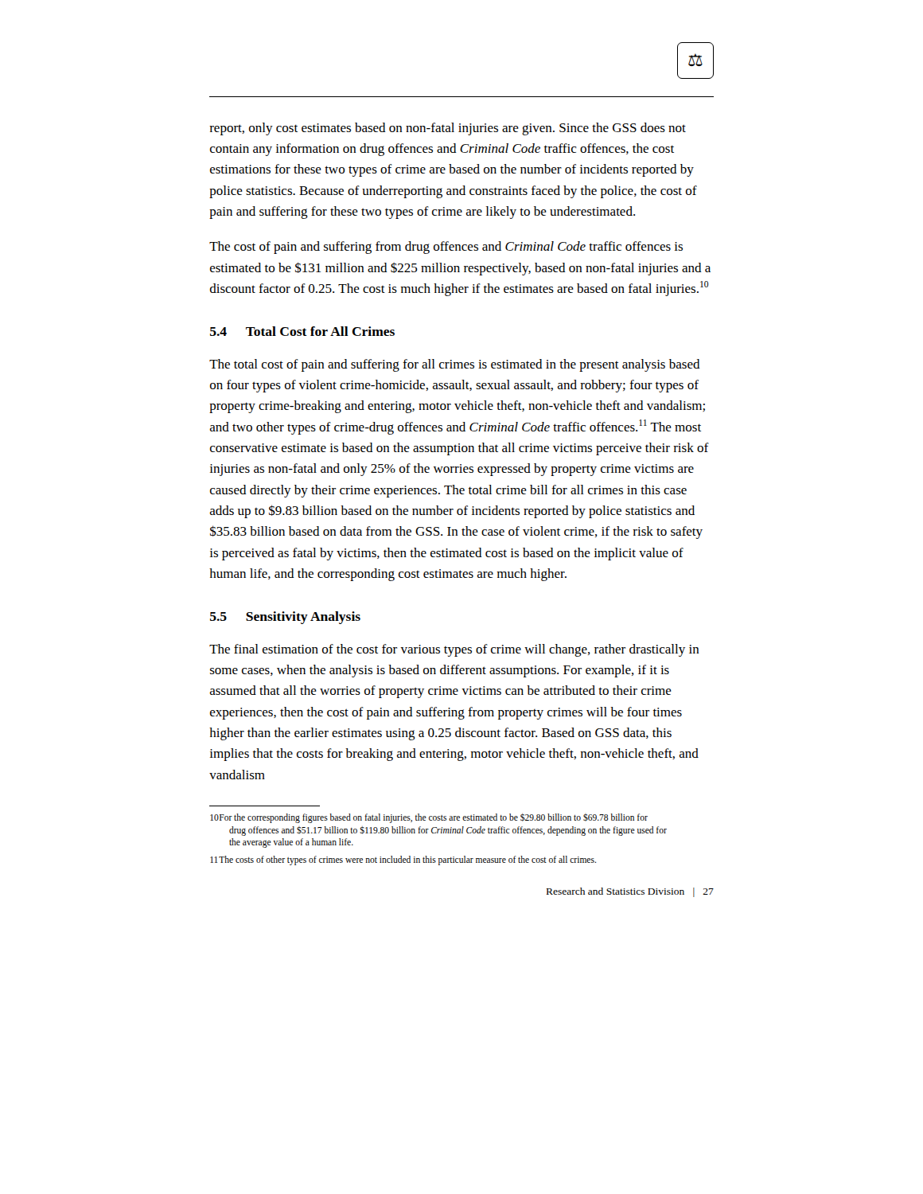⚖
report, only cost estimates based on non-fatal injuries are given. Since the GSS does not contain any information on drug offences and Criminal Code traffic offences, the cost estimations for these two types of crime are based on the number of incidents reported by police statistics. Because of underreporting and constraints faced by the police, the cost of pain and suffering for these two types of crime are likely to be underestimated.
The cost of pain and suffering from drug offences and Criminal Code traffic offences is estimated to be $131 million and $225 million respectively, based on non-fatal injuries and a discount factor of 0.25. The cost is much higher if the estimates are based on fatal injuries.10
5.4 Total Cost for All Crimes
The total cost of pain and suffering for all crimes is estimated in the present analysis based on four types of violent crime-homicide, assault, sexual assault, and robbery; four types of property crime-breaking and entering, motor vehicle theft, non-vehicle theft and vandalism; and two other types of crime-drug offences and Criminal Code traffic offences.11 The most conservative estimate is based on the assumption that all crime victims perceive their risk of injuries as non-fatal and only 25% of the worries expressed by property crime victims are caused directly by their crime experiences. The total crime bill for all crimes in this case adds up to $9.83 billion based on the number of incidents reported by police statistics and $35.83 billion based on data from the GSS. In the case of violent crime, if the risk to safety is perceived as fatal by victims, then the estimated cost is based on the implicit value of human life, and the corresponding cost estimates are much higher.
5.5 Sensitivity Analysis
The final estimation of the cost for various types of crime will change, rather drastically in some cases, when the analysis is based on different assumptions. For example, if it is assumed that all the worries of property crime victims can be attributed to their crime experiences, then the cost of pain and suffering from property crimes will be four times higher than the earlier estimates using a 0.25 discount factor. Based on GSS data, this implies that the costs for breaking and entering, motor vehicle theft, non-vehicle theft, and vandalism
10 For the corresponding figures based on fatal injuries, the costs are estimated to be $29.80 billion to $69.78 billion for drug offences and $51.17 billion to $119.80 billion for Criminal Code traffic offences, depending on the figure used for the average value of a human life.
11 The costs of other types of crimes were not included in this particular measure of the cost of all crimes.
Research and Statistics Division | 27